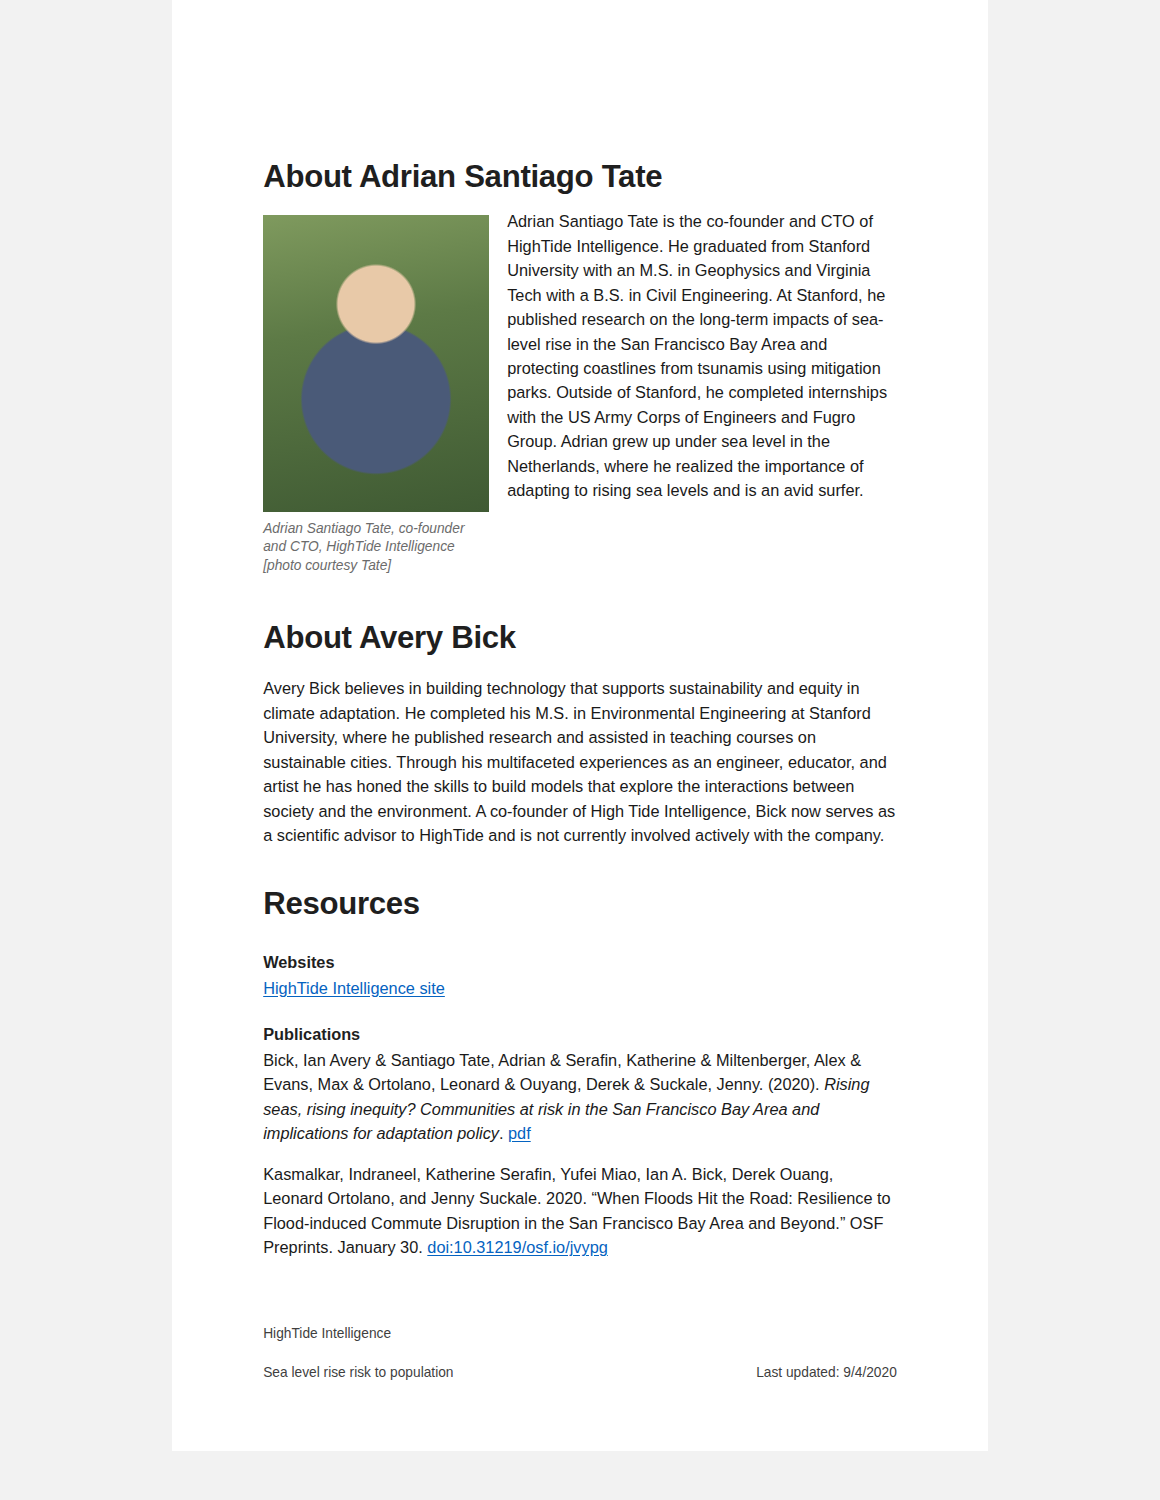About Adrian Santiago Tate
Adrian Santiago Tate, co-founder and CTO, HighTide Intelligence [photo courtesy Tate]
Adrian Santiago Tate is the co-founder and CTO of HighTide Intelligence. He graduated from Stanford University with an M.S. in Geophysics and Virginia Tech with a B.S. in Civil Engineering. At Stanford, he published research on the long-term impacts of sea-level rise in the San Francisco Bay Area and protecting coastlines from tsunamis using mitigation parks. Outside of Stanford, he completed internships with the US Army Corps of Engineers and Fugro Group. Adrian grew up under sea level in the Netherlands, where he realized the importance of adapting to rising sea levels and is an avid surfer.
About Avery Bick
Avery Bick believes in building technology that supports sustainability and equity in climate adaptation. He completed his M.S. in Environmental Engineering at Stanford University, where he published research and assisted in teaching courses on sustainable cities. Through his multifaceted experiences as an engineer, educator, and artist he has honed the skills to build models that explore the interactions between society and the environment. A co-founder of High Tide Intelligence, Bick now serves as a scientific advisor to HighTide and is not currently involved actively with the company.
Resources
Websites
HighTide Intelligence site
Publications
Bick, Ian Avery & Santiago Tate, Adrian & Serafin, Katherine & Miltenberger, Alex & Evans, Max & Ortolano, Leonard & Ouyang, Derek & Suckale, Jenny. (2020). Rising seas, rising inequity? Communities at risk in the San Francisco Bay Area and implications for adaptation policy. pdf
Kasmalkar, Indraneel, Katherine Serafin, Yufei Miao, Ian A. Bick, Derek Ouang, Leonard Ortolano, and Jenny Suckale. 2020. “When Floods Hit the Road: Resilience to Flood-induced Commute Disruption in the San Francisco Bay Area and Beyond.” OSF Preprints. January 30. doi:10.31219/osf.io/jvypg
HighTide Intelligence
Sea level rise risk to population Last updated: 9/4/2020